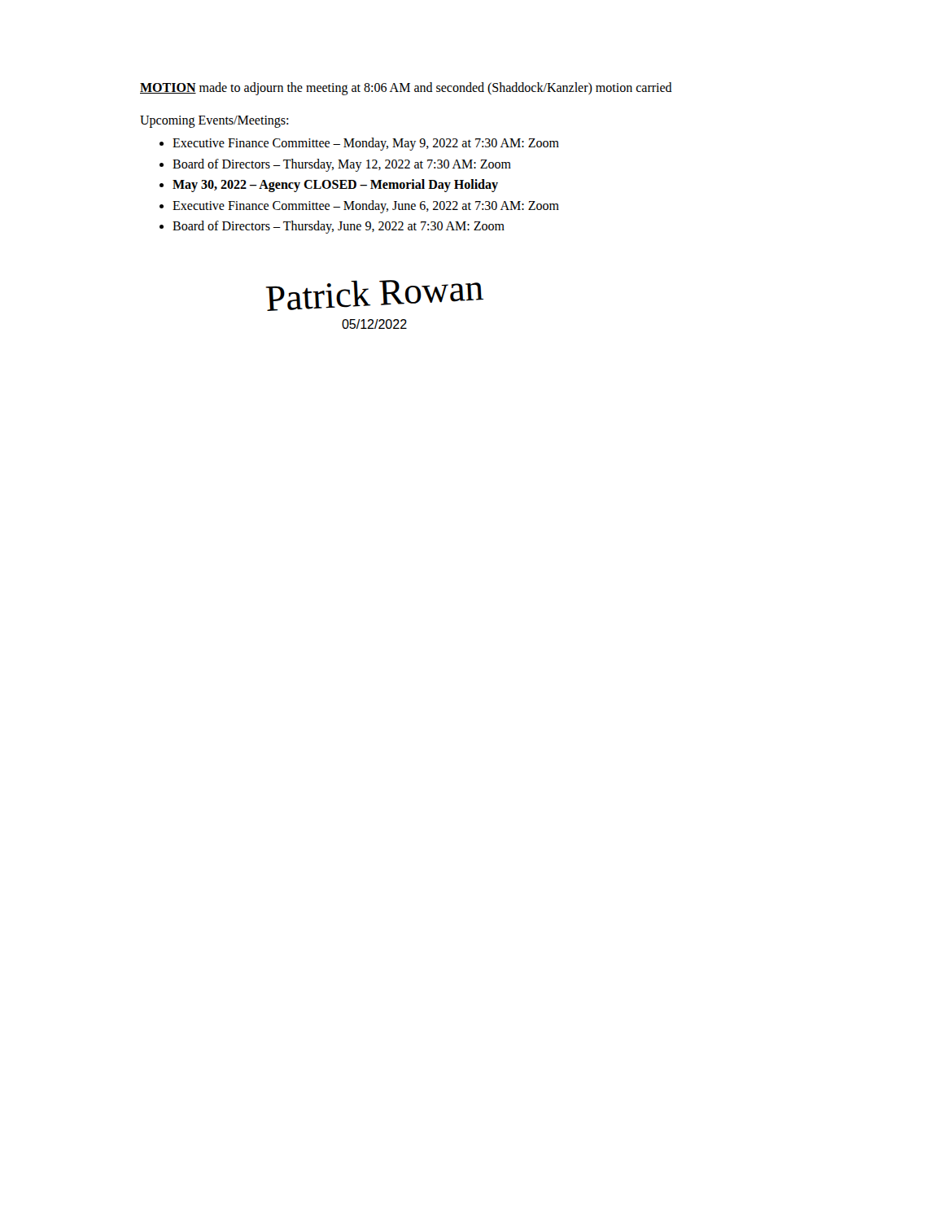MOTION made to adjourn the meeting at 8:06 AM and seconded (Shaddock/Kanzler) motion carried
Upcoming Events/Meetings:
Executive Finance Committee – Monday, May 9, 2022 at 7:30 AM: Zoom
Board of Directors – Thursday, May 12, 2022 at 7:30 AM: Zoom
May 30, 2022 – Agency CLOSED – Memorial Day Holiday
Executive Finance Committee – Monday, June 6, 2022 at 7:30 AM: Zoom
Board of Directors – Thursday, June 9, 2022 at 7:30 AM: Zoom
Patrick Rowan 05/12/2022